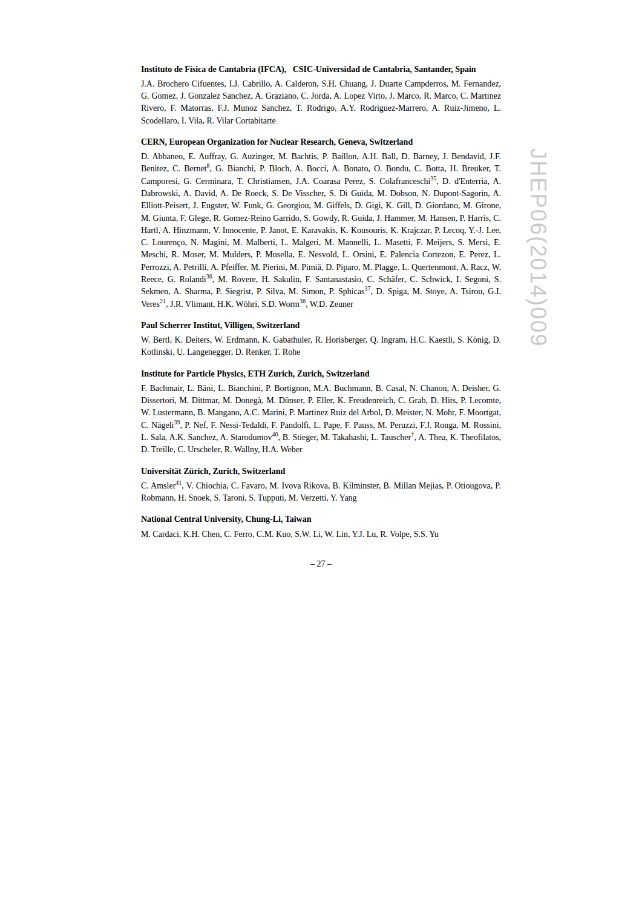JHEP06(2014)009
Instituto de Física de Cantabria (IFCA), CSIC-Universidad de Cantabria, Santander, Spain
J.A. Brochero Cifuentes, I.J. Cabrillo, A. Calderon, S.H. Chuang, J. Duarte Campderros, M. Fernandez, G. Gomez, J. Gonzalez Sanchez, A. Graziano, C. Jorda, A. Lopez Virto, J. Marco, R. Marco, C. Martinez Rivero, F. Matorras, F.J. Munoz Sanchez, T. Rodrigo, A.Y. Rodríguez-Marrero, A. Ruiz-Jimeno, L. Scodellaro, I. Vila, R. Vilar Cortabitarte
CERN, European Organization for Nuclear Research, Geneva, Switzerland
D. Abbaneo, E. Auffray, G. Auzinger, M. Bachtis, P. Baillon, A.H. Ball, D. Barney, J. Bendavid, J.F. Benitez, C. Bernet8, G. Bianchi, P. Bloch, A. Bocci, A. Bonato, O. Bondu, C. Botta, H. Breuker, T. Camporesi, G. Cerminara, T. Christiansen, J.A. Coarasa Perez, S. Colafranceschi35, D. d'Enterria, A. Dabrowski, A. David, A. De Roeck, S. De Visscher, S. Di Guida, M. Dobson, N. Dupont-Sagorin, A. Elliott-Peisert, J. Eugster, W. Funk, G. Georgiou, M. Giffels, D. Gigi, K. Gill, D. Giordano, M. Girone, M. Giunta, F. Glege, R. Gomez-Reino Garrido, S. Gowdy, R. Guida, J. Hammer, M. Hansen, P. Harris, C. Hartl, A. Hinzmann, V. Innocente, P. Janot, E. Karavakis, K. Kousouris, K. Krajczar, P. Lecoq, Y.-J. Lee, C. Lourenço, N. Magini, M. Malberti, L. Malgeri, M. Mannelli, L. Masetti, F. Meijers, S. Mersi, E. Meschi, R. Moser, M. Mulders, P. Musella, E. Nesvold, L. Orsini, E. Palencia Cortezon, E. Perez, L. Perrozzi, A. Petrilli, A. Pfeiffer, M. Pierini, M. Pimiä, D. Piparo, M. Plagge, L. Quertenmont, A. Racz, W. Reece, G. Rolandi36, M. Rovere, H. Sakulin, F. Santanastasio, C. Schäfer, C. Schwick, I. Segoni, S. Sekmen, A. Sharma, P. Siegrist, P. Silva, M. Simon, P. Sphicas37, D. Spiga, M. Stoye, A. Tsirou, G.I. Veres21, J.R. Vlimant, H.K. Wöhri, S.D. Worm38, W.D. Zeuner
Paul Scherrer Institut, Villigen, Switzerland
W. Bertl, K. Deiters, W. Erdmann, K. Gabathuler, R. Horisberger, Q. Ingram, H.C. Kaestli, S. König, D. Kotlinski, U. Langenegger, D. Renker, T. Rohe
Institute for Particle Physics, ETH Zurich, Zurich, Switzerland
F. Bachmair, L. Bäni, L. Bianchini, P. Bortignon, M.A. Buchmann, B. Casal, N. Chanon, A. Deisher, G. Dissertori, M. Dittmar, M. Donegà, M. Dünser, P. Eller, K. Freudenreich, C. Grab, D. Hits, P. Lecomte, W. Lustermann, B. Mangano, A.C. Marini, P. Martinez Ruiz del Arbol, D. Meister, N. Mohr, F. Moortgat, C. Nägeli39, P. Nef, F. Nessi-Tedaldi, F. Pandolfi, L. Pape, F. Pauss, M. Peruzzi, F.J. Ronga, M. Rossini, L. Sala, A.K. Sanchez, A. Starodumov40, B. Stieger, M. Takahashi, L. Tauscher†, A. Thea, K. Theofilatos, D. Treille, C. Urscheler, R. Wallny, H.A. Weber
Universität Zürich, Zurich, Switzerland
C. Amsler41, V. Chiochia, C. Favaro, M. Ivova Rikova, B. Kilminster, B. Millan Mejias, P. Otiougova, P. Robmann, H. Snoek, S. Taroni, S. Tupputi, M. Verzetti, Y. Yang
National Central University, Chung-Li, Taiwan
M. Cardaci, K.H. Chen, C. Ferro, C.M. Kuo, S.W. Li, W. Lin, Y.J. Lu, R. Volpe, S.S. Yu
– 27 –